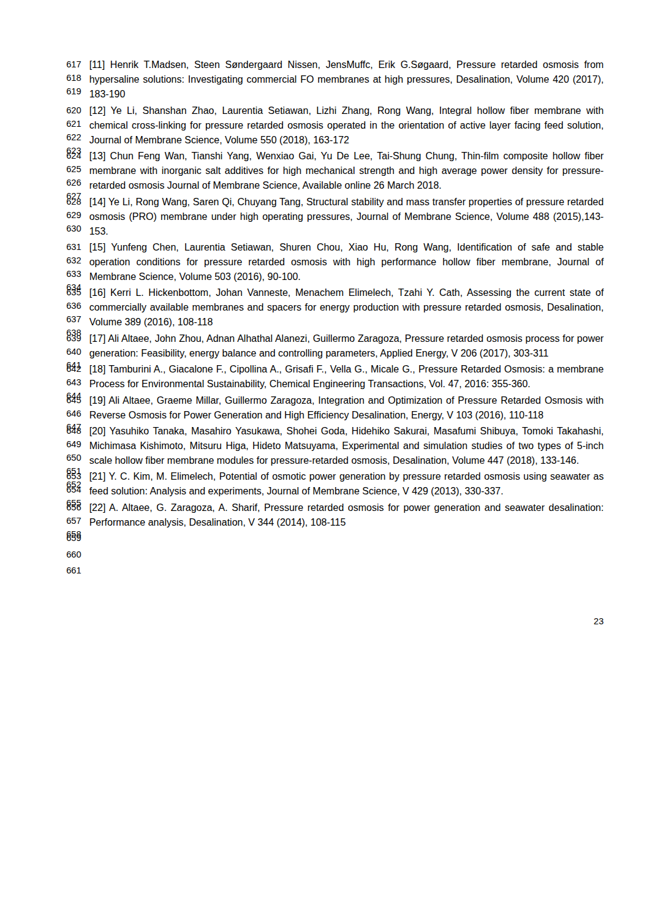617 618 619 [11] Henrik T.Madsen, Steen Søndergaard Nissen, JensMuffc, Erik G.Søgaard, Pressure retarded osmosis from hypersaline solutions: Investigating commercial FO membranes at high pressures, Desalination, Volume 420 (2017), 183-190
620 621 622 623 [12] Ye Li, Shanshan Zhao, Laurentia Setiawan, Lizhi Zhang, Rong Wang, Integral hollow fiber membrane with chemical cross-linking for pressure retarded osmosis operated in the orientation of active layer facing feed solution, Journal of Membrane Science, Volume 550 (2018), 163-172
624 625 626 627 [13] Chun Feng Wan, Tianshi Yang, Wenxiao Gai, Yu De Lee, Tai-Shung Chung, Thin-film composite hollow fiber membrane with inorganic salt additives for high mechanical strength and high average power density for pressure-retarded osmosis Journal of Membrane Science, Available online 26 March 2018.
628 629 630 [14] Ye Li, Rong Wang, Saren Qi, Chuyang Tang, Structural stability and mass transfer properties of pressure retarded osmosis (PRO) membrane under high operating pressures, Journal of Membrane Science, Volume 488 (2015),143-153.
631 632 633 634 [15] Yunfeng Chen, Laurentia Setiawan, Shuren Chou, Xiao Hu, Rong Wang, Identification of safe and stable operation conditions for pressure retarded osmosis with high performance hollow fiber membrane, Journal of Membrane Science, Volume 503 (2016), 90-100.
635 636 637 638 [16] Kerri L. Hickenbottom, Johan Vanneste, Menachem Elimelech, Tzahi Y. Cath, Assessing the current state of commercially available membranes and spacers for energy production with pressure retarded osmosis, Desalination, Volume 389 (2016), 108-118
639 640 641 [17] Ali Altaee, John Zhou, Adnan Alhathal Alanezi, Guillermo Zaragoza, Pressure retarded osmosis process for power generation: Feasibility, energy balance and controlling parameters, Applied Energy, V 206 (2017), 303-311
642 643 644 [18] Tamburini A., Giacalone F., Cipollina A., Grisafi F., Vella G., Micale G., Pressure Retarded Osmosis: a membrane Process for Environmental Sustainability, Chemical Engineering Transactions, Vol. 47, 2016: 355-360.
645 646 647 [19] Ali Altaee, Graeme Millar, Guillermo Zaragoza, Integration and Optimization of Pressure Retarded Osmosis with Reverse Osmosis for Power Generation and High Efficiency Desalination, Energy, V 103 (2016), 110-118
648 649 650 651 652 [20] Yasuhiko Tanaka, Masahiro Yasukawa, Shohei Goda, Hidehiko Sakurai, Masafumi Shibuya, Tomoki Takahashi, Michimasa Kishimoto, Mitsuru Higa, Hideto Matsuyama, Experimental and simulation studies of two types of 5-inch scale hollow fiber membrane modules for pressure-retarded osmosis, Desalination, Volume 447 (2018), 133-146.
653 654 655 [21] Y. C. Kim, M. Elimelech, Potential of osmotic power generation by pressure retarded osmosis using seawater as feed solution: Analysis and experiments, Journal of Membrane Science, V 429 (2013), 330-337.
656 657 658 [22] A. Altaee, G. Zaragoza, A. Sharif, Pressure retarded osmosis for power generation and seawater desalination: Performance analysis, Desalination, V 344 (2014), 108-115
659
660
661
23